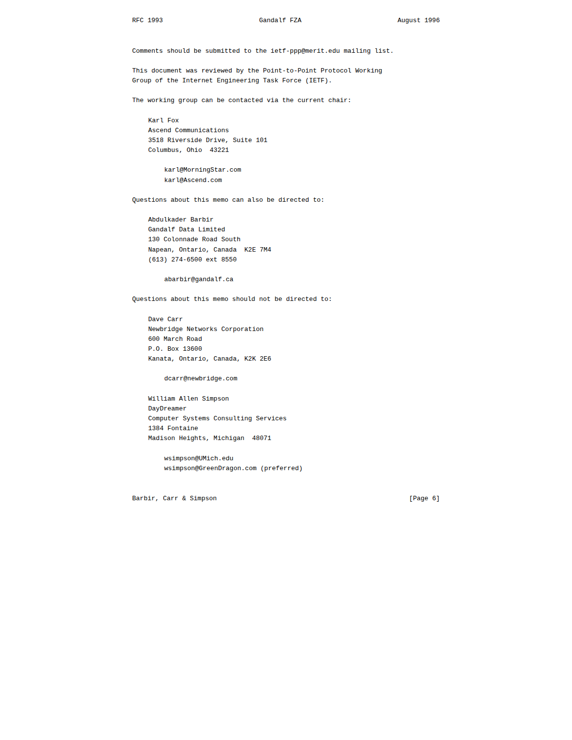RFC 1993 Gandalf FZA August 1996
Comments should be submitted to the ietf-ppp@merit.edu mailing list.
This document was reviewed by the Point-to-Point Protocol Working
Group of the Internet Engineering Task Force (IETF).
The working group can be contacted via the current chair:
Karl Fox
Ascend Communications
3518 Riverside Drive, Suite 101
Columbus, Ohio  43221
karl@MorningStar.com
karl@Ascend.com
Questions about this memo can also be directed to:
Abdulkader Barbir
Gandalf Data Limited
130 Colonnade Road South
Napean, Ontario, Canada  K2E 7M4
(613) 274-6500 ext 8550
abarbir@gandalf.ca
Questions about this memo should not be directed to:
Dave Carr
Newbridge Networks Corporation
600 March Road
P.O. Box 13600
Kanata, Ontario, Canada, K2K 2E6
dcarr@newbridge.com
William Allen Simpson
DayDreamer
Computer Systems Consulting Services
1384 Fontaine
Madison Heights, Michigan  48071
wsimpson@UMich.edu
wsimpson@GreenDragon.com (preferred)
Barbir, Carr & Simpson [Page 6]